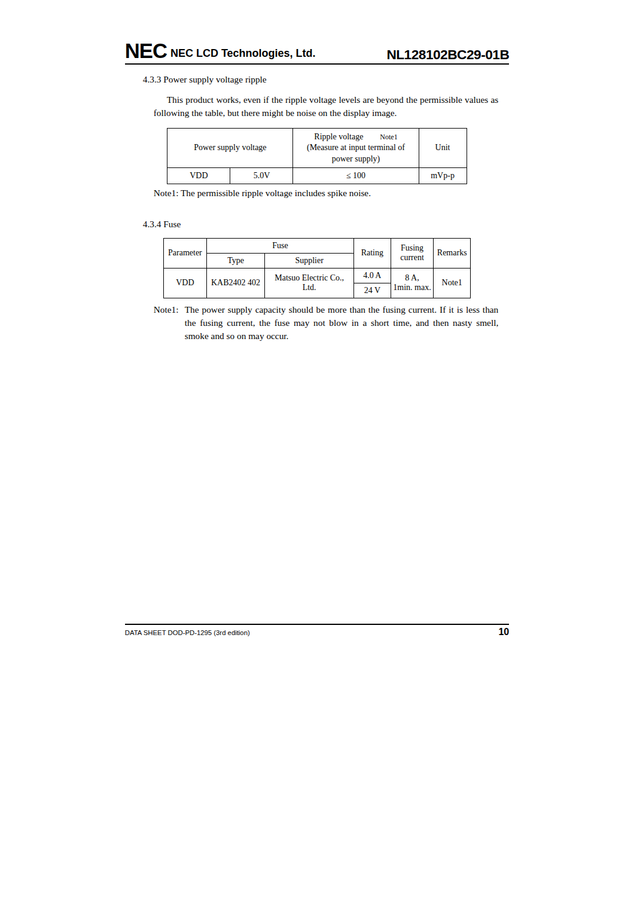NEC NEC LCD Technologies, Ltd.
NL128102BC29-01B
4.3.3 Power supply voltage ripple
This product works, even if the ripple voltage levels are beyond the permissible values as following the table, but there might be noise on the display image.
| Power supply voltage | Ripple voltage Note1 (Measure at input terminal of power supply) | Unit |
| --- | --- | --- |
| VDD | 5.0V | ≤ 100 | mVp-p |
Note1: The permissible ripple voltage includes spike noise.
4.3.4 Fuse
| Parameter | Fuse | Rating | Fusing current | Remarks |
| --- | --- | --- | --- | --- |
| Type | Supplier |
| VDD | KAB2402 402 | Matsuo Electric Co., Ltd. | 4.0 A | 8 A, 1min. max. | Note1 |
| 24 V |
Note1:
The power supply capacity should be more than the fusing current. If it is less than the fusing current, the fuse may not blow in a short time, and then nasty smell, smoke and so on may occur.
DATA SHEET DOD-PD-1295 (3rd edition)
10